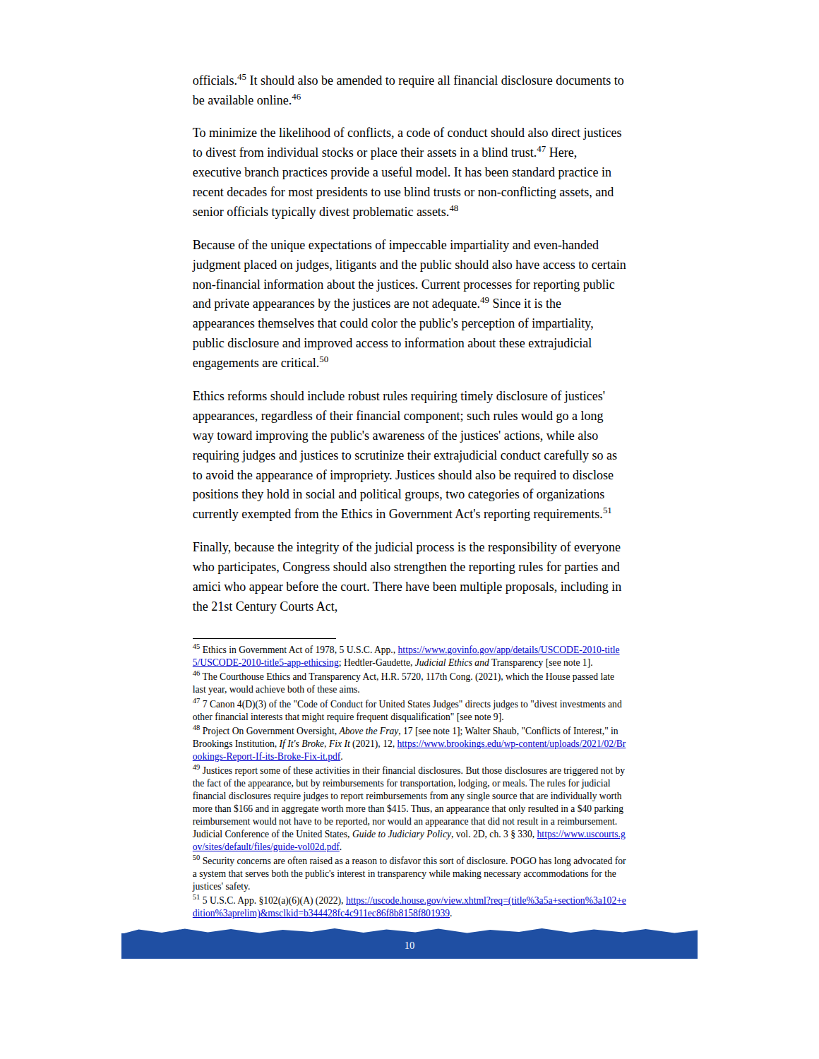officials.45 It should also be amended to require all financial disclosure documents to be available online.46
To minimize the likelihood of conflicts, a code of conduct should also direct justices to divest from individual stocks or place their assets in a blind trust.47 Here, executive branch practices provide a useful model. It has been standard practice in recent decades for most presidents to use blind trusts or non-conflicting assets, and senior officials typically divest problematic assets.48
Because of the unique expectations of impeccable impartiality and even-handed judgment placed on judges, litigants and the public should also have access to certain non-financial information about the justices. Current processes for reporting public and private appearances by the justices are not adequate.49 Since it is the appearances themselves that could color the public's perception of impartiality, public disclosure and improved access to information about these extrajudicial engagements are critical.50
Ethics reforms should include robust rules requiring timely disclosure of justices' appearances, regardless of their financial component; such rules would go a long way toward improving the public's awareness of the justices' actions, while also requiring judges and justices to scrutinize their extrajudicial conduct carefully so as to avoid the appearance of impropriety. Justices should also be required to disclose positions they hold in social and political groups, two categories of organizations currently exempted from the Ethics in Government Act's reporting requirements.51
Finally, because the integrity of the judicial process is the responsibility of everyone who participates, Congress should also strengthen the reporting rules for parties and amici who appear before the court. There have been multiple proposals, including in the 21st Century Courts Act,
45 Ethics in Government Act of 1978, 5 U.S.C. App., https://www.govinfo.gov/app/details/USCODE-2010-title5/USCODE-2010-title5-app-ethicsing; Hedtler-Gaudette, Judicial Ethics and Transparency [see note 1].
46 The Courthouse Ethics and Transparency Act, H.R. 5720, 117th Cong. (2021), which the House passed late last year, would achieve both of these aims.
47 7 Canon 4(D)(3) of the "Code of Conduct for United States Judges" directs judges to "divest investments and other financial interests that might require frequent disqualification" [see note 9].
48 Project On Government Oversight, Above the Fray, 17 [see note 1]; Walter Shaub, "Conflicts of Interest," in Brookings Institution, If It's Broke, Fix It (2021), 12, https://www.brookings.edu/wp-content/uploads/2021/02/Brookings-Report-If-its-Broke-Fix-it.pdf.
49 Justices report some of these activities in their financial disclosures. But those disclosures are triggered not by the fact of the appearance, but by reimbursements for transportation, lodging, or meals. The rules for judicial financial disclosures require judges to report reimbursements from any single source that are individually worth more than $166 and in aggregate worth more than $415. Thus, an appearance that only resulted in a $40 parking reimbursement would not have to be reported, nor would an appearance that did not result in a reimbursement. Judicial Conference of the United States, Guide to Judiciary Policy, vol. 2D, ch. 3 § 330, https://www.uscourts.gov/sites/default/files/guide-vol02d.pdf.
50 Security concerns are often raised as a reason to disfavor this sort of disclosure. POGO has long advocated for a system that serves both the public's interest in transparency while making necessary accommodations for the justices' safety.
51 5 U.S.C. App. §102(a)(6)(A) (2022), https://uscode.house.gov/view.xhtml?req=(title%3a5a+section%3a102+edition%3aprelim)&msclkid=b344428fc4c911ec86f8b8158f801939.
10